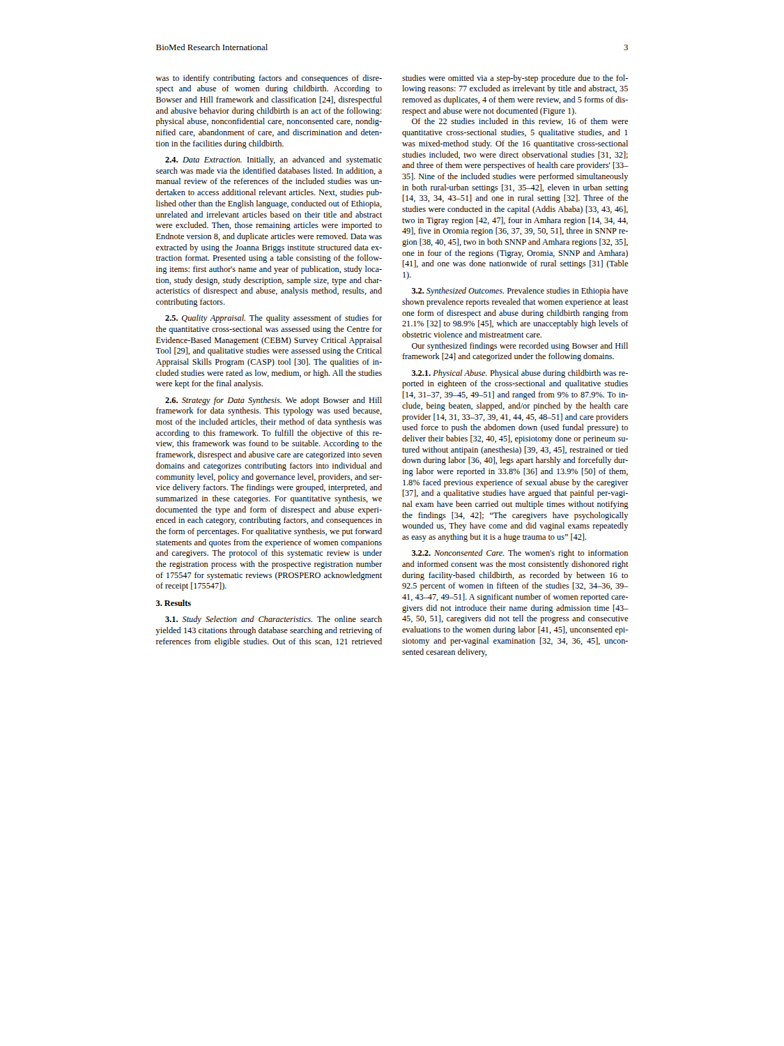BioMed Research International
3
was to identify contributing factors and consequences of disrespect and abuse of women during childbirth. According to Bowser and Hill framework and classification [24], disrespectful and abusive behavior during childbirth is an act of the following: physical abuse, nonconfidential care, nonconsented care, nondignified care, abandonment of care, and discrimination and detention in the facilities during childbirth.
2.4. Data Extraction. Initially, an advanced and systematic search was made via the identified databases listed. In addition, a manual review of the references of the included studies was undertaken to access additional relevant articles. Next, studies published other than the English language, conducted out of Ethiopia, unrelated and irrelevant articles based on their title and abstract were excluded. Then, those remaining articles were imported to Endnote version 8, and duplicate articles were removed. Data was extracted by using the Joanna Briggs institute structured data extraction format. Presented using a table consisting of the following items: first author's name and year of publication, study location, study design, study description, sample size, type and characteristics of disrespect and abuse, analysis method, results, and contributing factors.
2.5. Quality Appraisal. The quality assessment of studies for the quantitative cross-sectional was assessed using the Centre for Evidence-Based Management (CEBM) Survey Critical Appraisal Tool [29], and qualitative studies were assessed using the Critical Appraisal Skills Program (CASP) tool [30]. The qualities of included studies were rated as low, medium, or high. All the studies were kept for the final analysis.
2.6. Strategy for Data Synthesis. We adopt Bowser and Hill framework for data synthesis. This typology was used because, most of the included articles, their method of data synthesis was according to this framework. To fulfill the objective of this review, this framework was found to be suitable. According to the framework, disrespect and abusive care are categorized into seven domains and categorizes contributing factors into individual and community level, policy and governance level, providers, and service delivery factors. The findings were grouped, interpreted, and summarized in these categories. For quantitative synthesis, we documented the type and form of disrespect and abuse experienced in each category, contributing factors, and consequences in the form of percentages. For qualitative synthesis, we put forward statements and quotes from the experience of women companions and caregivers. The protocol of this systematic review is under the registration process with the prospective registration number of 175547 for systematic reviews (PROSPERO acknowledgment of receipt [175547]).
3. Results
3.1. Study Selection and Characteristics. The online search yielded 143 citations through database searching and retrieving of references from eligible studies. Out of this scan, 121 retrieved studies were omitted via a step-by-step procedure due to the following reasons: 77 excluded as irrelevant by title and abstract, 35 removed as duplicates, 4 of them were review, and 5 forms of disrespect and abuse were not documented (Figure 1).
Of the 22 studies included in this review, 16 of them were quantitative cross-sectional studies, 5 qualitative studies, and 1 was mixed-method study. Of the 16 quantitative cross-sectional studies included, two were direct observational studies [31, 32]; and three of them were perspectives of health care providers' [33–35]. Nine of the included studies were performed simultaneously in both rural-urban settings [31, 35–42], eleven in urban setting [14, 33, 34, 43–51] and one in rural setting [32]. Three of the studies were conducted in the capital (Addis Ababa) [33, 43, 46], two in Tigray region [42, 47], four in Amhara region [14, 34, 44, 49], five in Oromia region [36, 37, 39, 50, 51], three in SNNP region [38, 40, 45], two in both SNNP and Amhara regions [32, 35], one in four of the regions (Tigray, Oromia, SNNP and Amhara) [41], and one was done nationwide of rural settings [31] (Table 1).
3.2. Synthesized Outcomes. Prevalence studies in Ethiopia have shown prevalence reports revealed that women experience at least one form of disrespect and abuse during childbirth ranging from 21.1% [32] to 98.9% [45], which are unacceptably high levels of obstetric violence and mistreatment care.
Our synthesized findings were recorded using Bowser and Hill framework [24] and categorized under the following domains.
3.2.1. Physical Abuse. Physical abuse during childbirth was reported in eighteen of the cross-sectional and qualitative studies [14, 31–37, 39–45, 49–51] and ranged from 9% to 87.9%. To include, being beaten, slapped, and/or pinched by the health care provider [14, 31, 33–37, 39, 41, 44, 45, 48–51] and care providers used force to push the abdomen down (used fundal pressure) to deliver their babies [32, 40, 45], episiotomy done or perineum sutured without antipain (anesthesia) [39, 43, 45], restrained or tied down during labor [36, 40], legs apart harshly and forcefully during labor were reported in 33.8% [36] and 13.9% [50] of them, 1.8% faced previous experience of sexual abuse by the caregiver [37], and a qualitative studies have argued that painful per-vaginal exam have been carried out multiple times without notifying the findings [34, 42]; “The caregivers have psychologically wounded us, They have come and did vaginal exams repeatedly as easy as anything but it is a huge trauma to us” [42].
3.2.2. Nonconsented Care. The women's right to information and informed consent was the most consistently dishonored right during facility-based childbirth, as recorded by between 16 to 92.5 percent of women in fifteen of the studies [32, 34–36, 39–41, 43–47, 49–51]. A significant number of women reported caregivers did not introduce their name during admission time [43–45, 50, 51], caregivers did not tell the progress and consecutive evaluations to the women during labor [41, 45], unconsented episiotomy and per-vaginal examination [32, 34, 36, 45], unconsented cesarean delivery,